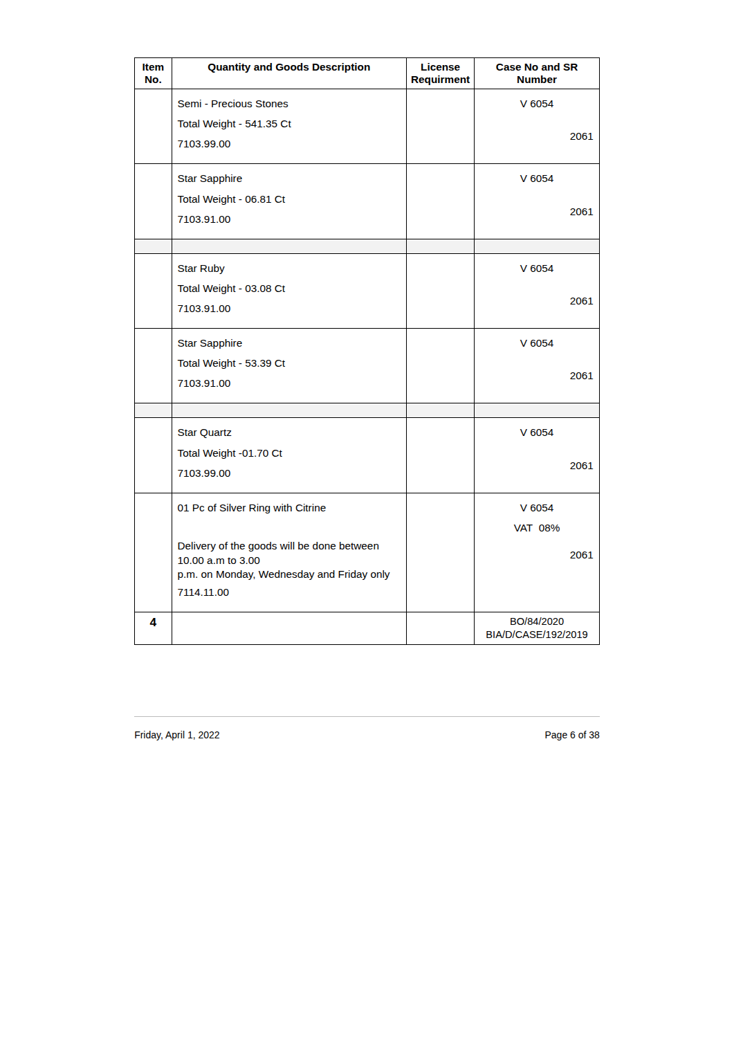| Item No. | Quantity and Goods Description | License Requirment | Case No and SR Number |
| --- | --- | --- | --- |
| | Semi - Precious Stones Total Weight - 541.35 Ct 7103.99.00 | | V 6054 2061 |
| | Star Sapphire Total Weight - 06.81 Ct 7103.91.00 | | V 6054 2061 |
| | Star Ruby Total Weight - 03.08 Ct 7103.91.00 | | V 6054 2061 |
| | Star Sapphire Total Weight - 53.39 Ct 7103.91.00 | | V 6054 2061 |
| | Star Quartz Total Weight -01.70 Ct 7103.99.00 | | V 6054 2061 |
| | 01 Pc of Silver Ring with Citrine Delivery of the goods will be done between 10.00 a.m to 3.00 p.m. on Monday, Wednesday and Friday only 7114.11.00 | | V 6054 VAT 08% 2061 |
| 4 | | | BO/84/2020 BIA/D/CASE/192/2019 |
Friday, April 1, 2022
Page 6 of 38